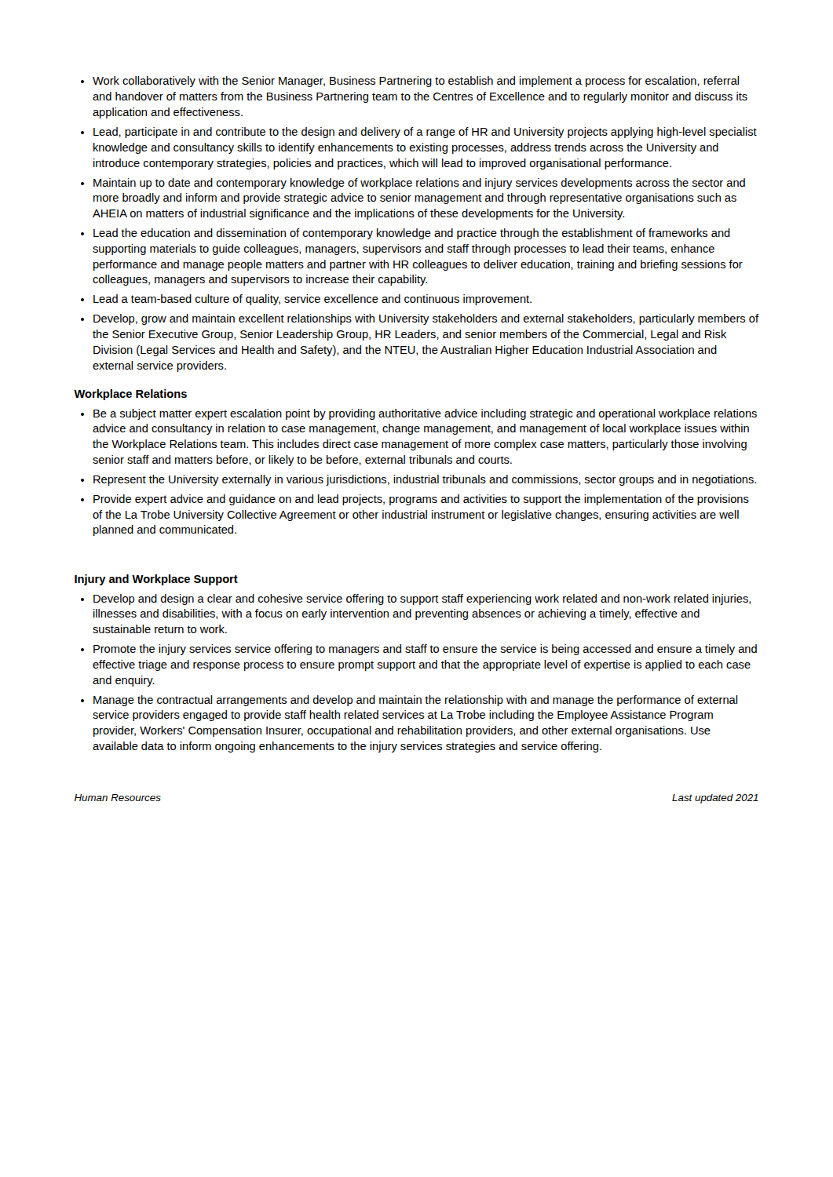Work collaboratively with the Senior Manager, Business Partnering to establish and implement a process for escalation, referral and handover of matters from the Business Partnering team to the Centres of Excellence and to regularly monitor and discuss its application and effectiveness.
Lead, participate in and contribute to the design and delivery of a range of HR and University projects applying high-level specialist knowledge and consultancy skills to identify enhancements to existing processes, address trends across the University and introduce contemporary strategies, policies and practices, which will lead to improved organisational performance.
Maintain up to date and contemporary knowledge of workplace relations and injury services developments across the sector and more broadly and inform and provide strategic advice to senior management and through representative organisations such as AHEIA on matters of industrial significance and the implications of these developments for the University.
Lead the education and dissemination of contemporary knowledge and practice through the establishment of frameworks and supporting materials to guide colleagues, managers, supervisors and staff through processes to lead their teams, enhance performance and manage people matters and partner with HR colleagues to deliver education, training and briefing sessions for colleagues, managers and supervisors to increase their capability.
Lead a team-based culture of quality, service excellence and continuous improvement.
Develop, grow and maintain excellent relationships with University stakeholders and external stakeholders, particularly members of the Senior Executive Group, Senior Leadership Group, HR Leaders, and senior members of the Commercial, Legal and Risk Division (Legal Services and Health and Safety), and the NTEU, the Australian Higher Education Industrial Association and external service providers.
Workplace Relations
Be a subject matter expert escalation point by providing authoritative advice including strategic and operational workplace relations advice and consultancy in relation to case management, change management, and management of local workplace issues within the Workplace Relations team. This includes direct case management of more complex case matters, particularly those involving senior staff and matters before, or likely to be before, external tribunals and courts.
Represent the University externally in various jurisdictions, industrial tribunals and commissions, sector groups and in negotiations.
Provide expert advice and guidance on and lead projects, programs and activities to support the implementation of the provisions of the La Trobe University Collective Agreement or other industrial instrument or legislative changes, ensuring activities are well planned and communicated.
Injury and Workplace Support
Develop and design a clear and cohesive service offering to support staff experiencing work related and non-work related injuries, illnesses and disabilities, with a focus on early intervention and preventing absences or achieving a timely, effective and sustainable return to work.
Promote the injury services service offering to managers and staff to ensure the service is being accessed and ensure a timely and effective triage and response process to ensure prompt support and that the appropriate level of expertise is applied to each case and enquiry.
Manage the contractual arrangements and develop and maintain the relationship with and manage the performance of external service providers engaged to provide staff health related services at La Trobe including the Employee Assistance Program provider, Workers' Compensation Insurer, occupational and rehabilitation providers, and other external organisations. Use available data to inform ongoing enhancements to the injury services strategies and service offering.
Human Resources Last updated 2021